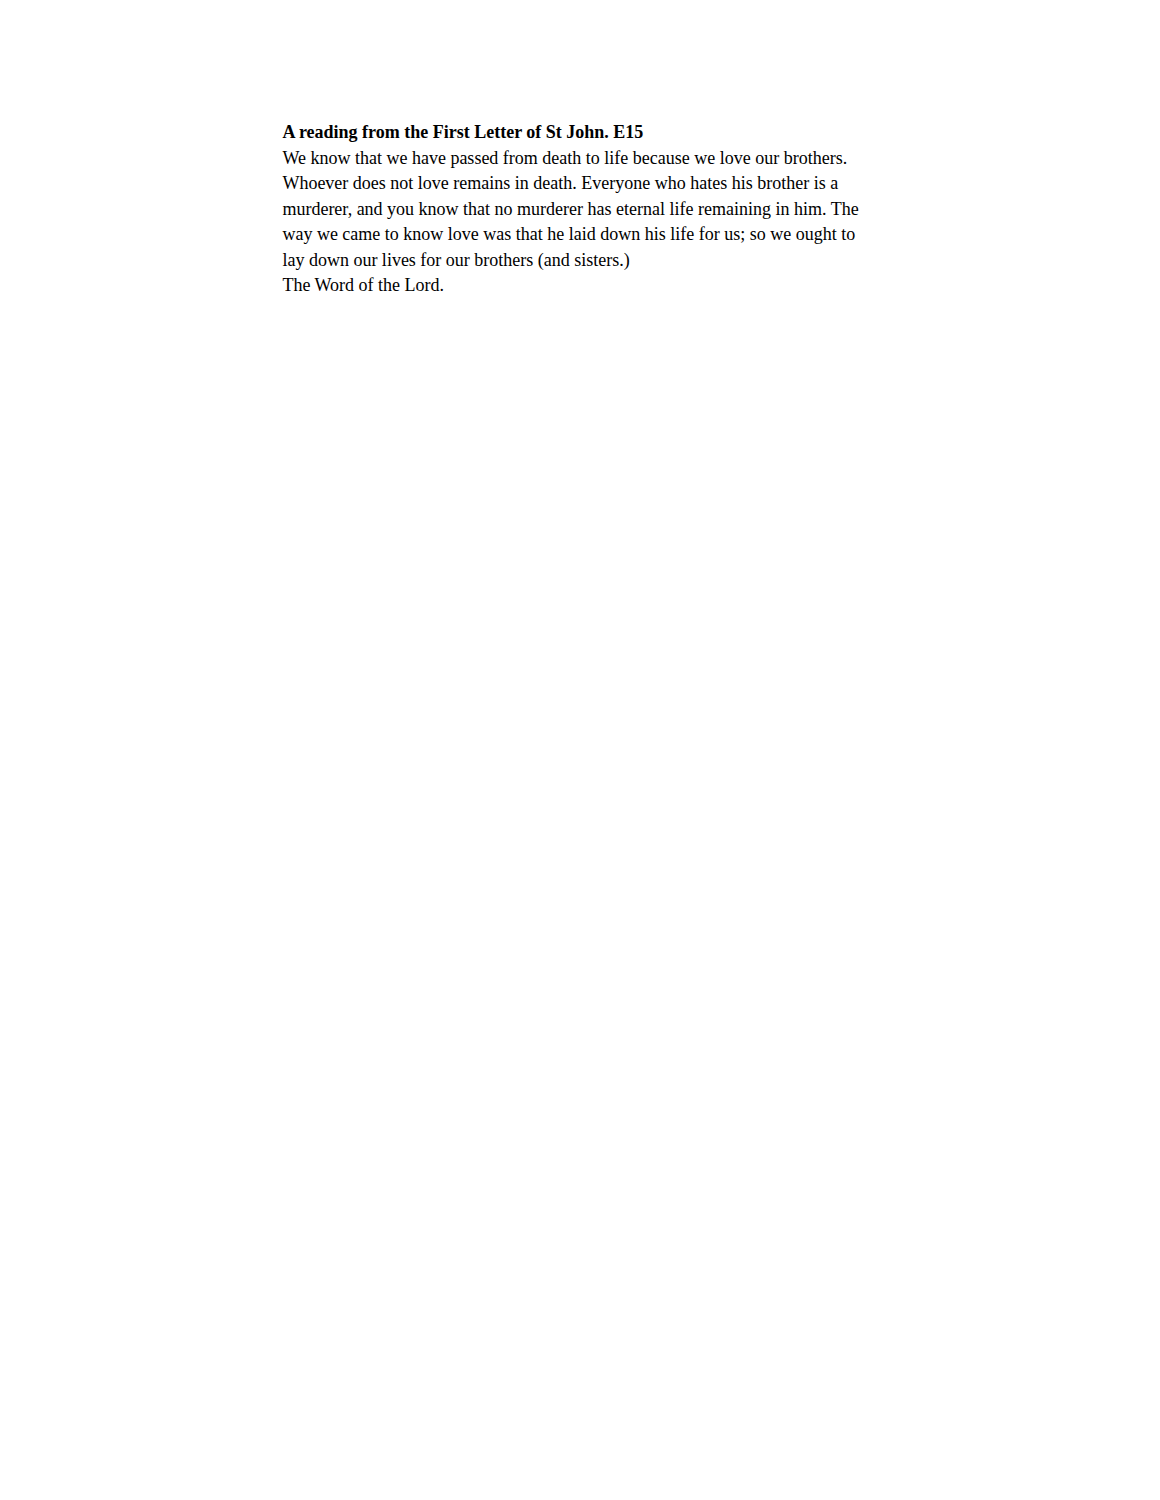A reading from the First Letter of St John. E15
We know that we have passed from death to life because we love our brothers. Whoever does not love remains in death. Everyone who hates his brother is a murderer, and you know that no murderer has eternal life remaining in him. The way we came to know love was that he laid down his life for us; so we ought to lay down our lives for our brothers (and sisters.)
The Word of the Lord.